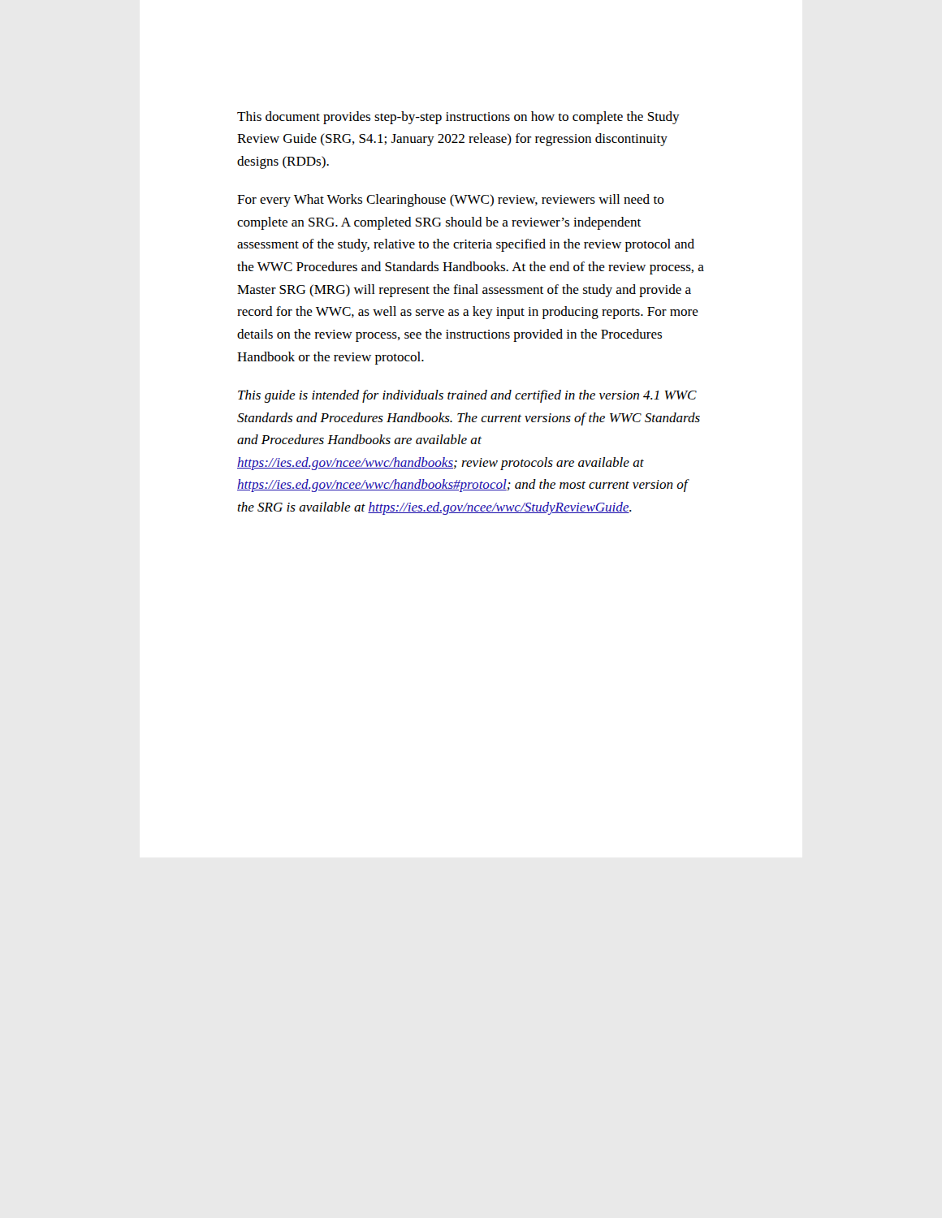This document provides step-by-step instructions on how to complete the Study Review Guide (SRG, S4.1; January 2022 release) for regression discontinuity designs (RDDs).
For every What Works Clearinghouse (WWC) review, reviewers will need to complete an SRG. A completed SRG should be a reviewer’s independent assessment of the study, relative to the criteria specified in the review protocol and the WWC Procedures and Standards Handbooks. At the end of the review process, a Master SRG (MRG) will represent the final assessment of the study and provide a record for the WWC, as well as serve as a key input in producing reports. For more details on the review process, see the instructions provided in the Procedures Handbook or the review protocol.
This guide is intended for individuals trained and certified in the version 4.1 WWC Standards and Procedures Handbooks. The current versions of the WWC Standards and Procedures Handbooks are available at https://ies.ed.gov/ncee/wwc/handbooks; review protocols are available at https://ies.ed.gov/ncee/wwc/handbooks#protocol; and the most current version of the SRG is available at https://ies.ed.gov/ncee/wwc/StudyReviewGuide.